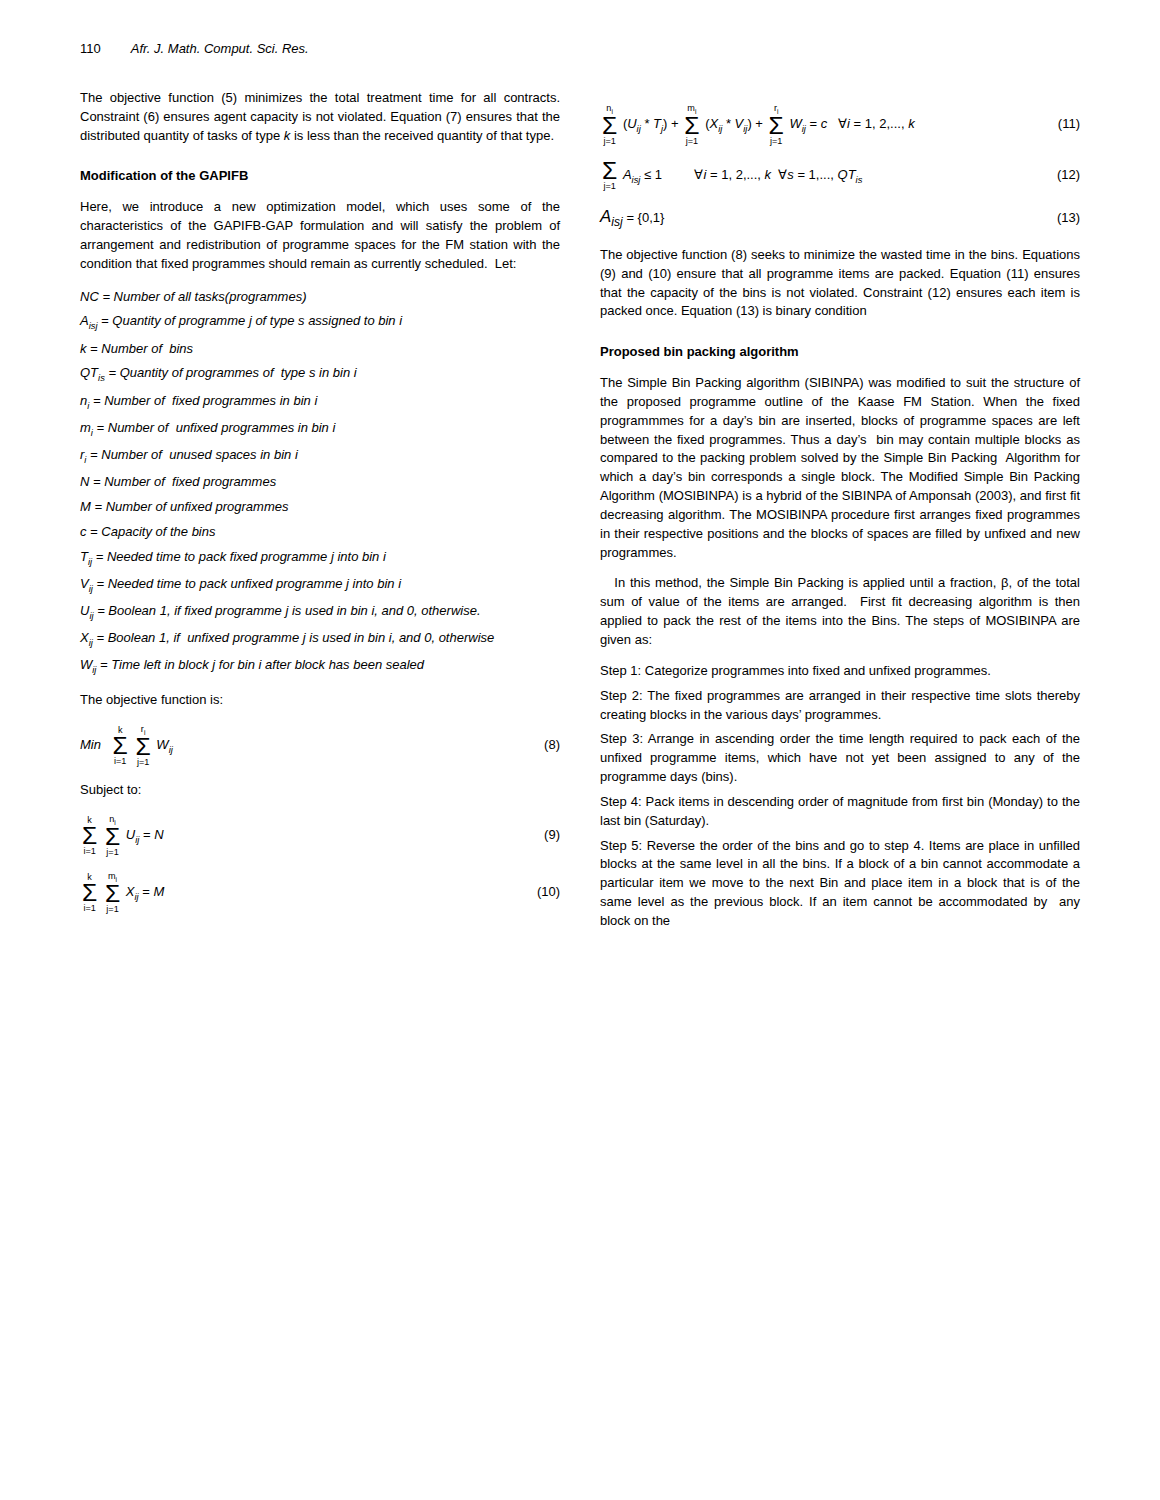110 Afr. J. Math. Comput. Sci. Res.
The objective function (5) minimizes the total treatment time for all contracts. Constraint (6) ensures agent capacity is not violated. Equation (7) ensures that the distributed quantity of tasks of type k is less than the received quantity of that type.
Modification of the GAPIFB
Here, we introduce a new optimization model, which uses some of the characteristics of the GAPIFB-GAP formulation and will satisfy the problem of arrangement and redistribution of programme spaces for the FM station with the condition that fixed programmes should remain as currently scheduled. Let:
NC = Number of all tasks(programmes)
Aisj = Quantity of programme j of type s assigned to bin i
k = Number of bins
QTis = Quantity of programmes of type s in bin i
ni = Number of fixed programmes in bin i
mi = Number of unfixed programmes in bin i
ri = Number of unused spaces in bin i
N = Number of fixed programmes
M = Number of unfixed programmes
c = Capacity of the bins
Tij = Needed time to pack fixed programme j into bin i
Vij = Needed time to pack unfixed programme j into bin i
Uij = Boolean 1, if fixed programme j is used in bin i, and 0, otherwise.
Xij = Boolean 1, if unfixed programme j is used in bin i, and 0, otherwise
Wij = Time left in block j for bin i after block has been sealed
The objective function is:
Min kΣi=1 ri Σj=1 Wij
(8)
Subject to:
kΣi=1 ni Σj=1 Uij = N
(9)
kΣi=1 mi Σj=1 Xij = M
(10)
ni Σj=1 (Uij * Tj) + mi Σj=1 (Xij * Vij) + ri Σj=1 Wij = c ∀i = 1, 2,..., k
(11)
Σj=1 Aisj ≤ 1 ∀i = 1, 2,..., k ∀s = 1,..., QTis
(12)
Aisj = {0,1}
(13)
The objective function (8) seeks to minimize the wasted time in the bins. Equations (9) and (10) ensure that all programme items are packed. Equation (11) ensures that the capacity of the bins is not violated. Constraint (12) ensures each item is packed once. Equation (13) is binary condition
Proposed bin packing algorithm
The Simple Bin Packing algorithm (SIBINPA) was modified to suit the structure of the proposed programme outline of the Kaase FM Station. When the fixed programmmes for a day’s bin are inserted, blocks of programme spaces are left between the fixed programmes. Thus a day’s bin may contain multiple blocks as compared to the packing problem solved by the Simple Bin Packing Algorithm for which a day’s bin corresponds a single block. The Modified Simple Bin Packing Algorithm (MOSIBINPA) is a hybrid of the SIBINPA of Amponsah (2003), and first fit decreasing algorithm. The MOSIBINPA procedure first arranges fixed programmes in their respective positions and the blocks of spaces are filled by unfixed and new programmes.
In this method, the Simple Bin Packing is applied until a fraction, β, of the total sum of value of the items are arranged. First fit decreasing algorithm is then applied to pack the rest of the items into the Bins. The steps of MOSIBINPA are given as:
Step 1: Categorize programmes into fixed and unfixed programmes.
Step 2: The fixed programmes are arranged in their respective time slots thereby creating blocks in the various days’ programmes.
Step 3: Arrange in ascending order the time length required to pack each of the unfixed programme items, which have not yet been assigned to any of the programme days (bins).
Step 4: Pack items in descending order of magnitude from first bin (Monday) to the last bin (Saturday).
Step 5: Reverse the order of the bins and go to step 4. Items are place in unfilled blocks at the same level in all the bins. If a block of a bin cannot accommodate a particular item we move to the next Bin and place item in a block that is of the same level as the previous block. If an item cannot be accommodated by any block on the